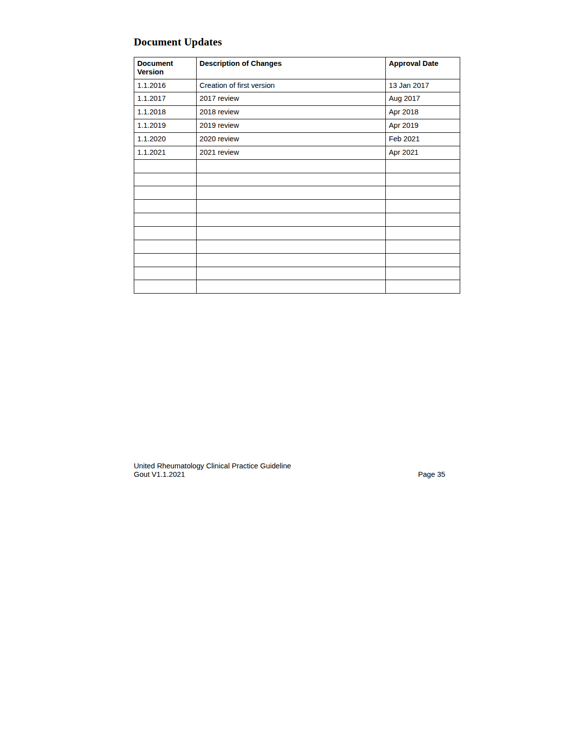Document Updates
| Document Version | Description of Changes | Approval Date |
| --- | --- | --- |
| 1.1.2016 | Creation of first version | 13 Jan 2017 |
| 1.1.2017 | 2017 review | Aug 2017 |
| 1.1.2018 | 2018 review | Apr 2018 |
| 1.1.2019 | 2019 review | Apr 2019 |
| 1.1.2020 | 2020 review | Feb 2021 |
| 1.1.2021 | 2021 review | Apr 2021 |
United Rheumatology Clinical Practice Guideline
Gout V1.1.2021 Page 35